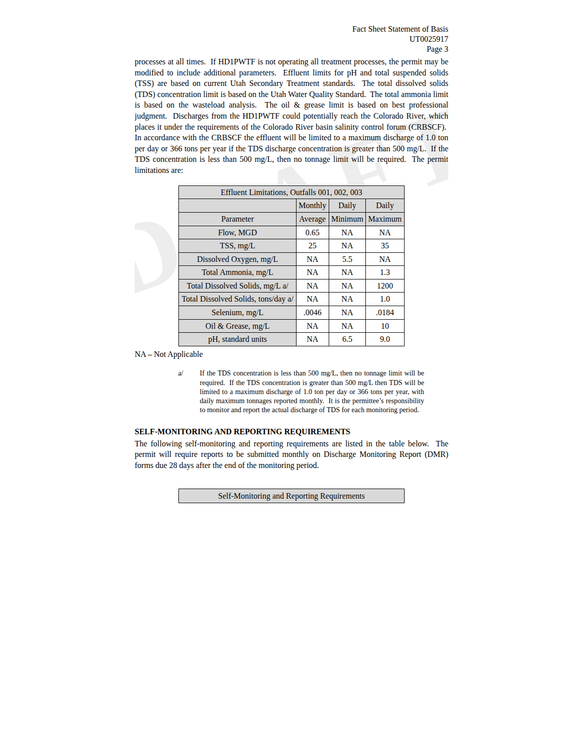DRAFT
Fact Sheet Statement of Basis
UT0025917
Page 3
processes at all times. If HD1PWTF is not operating all treatment processes, the permit may be modified to include additional parameters. Effluent limits for pH and total suspended solids (TSS) are based on current Utah Secondary Treatment standards. The total dissolved solids (TDS) concentration limit is based on the Utah Water Quality Standard. The total ammonia limit is based on the wasteload analysis. The oil & grease limit is based on best professional judgment. Discharges from the HD1PWTF could potentially reach the Colorado River, which places it under the requirements of the Colorado River basin salinity control forum (CRBSCF). In accordance with the CRBSCF the effluent will be limited to a maximum discharge of 1.0 ton per day or 366 tons per year if the TDS discharge concentration is greater than 500 mg/L. If the TDS concentration is less than 500 mg/L, then no tonnage limit will be required. The permit limitations are:
Effluent Limitations, Outfalls 001, 002, 003
| | Monthly | Daily | Daily |
| Parameter | Average | Minimum | Maximum |
| Flow, MGD | 0.65 | NA | NA |
| TSS, mg/L | 25 | NA | 35 |
| Dissolved Oxygen, mg/L | NA | 5.5 | NA |
| Total Ammonia, mg/L | NA | NA | 1.3 |
| Total Dissolved Solids, mg/L a/ | NA | NA | 1200 |
| Total Dissolved Solids, tons/day a/ | NA | NA | 1.0 |
| Selenium, mg/L | .0046 | NA | .0184 |
| Oil & Grease, mg/L | NA | NA | 10 |
| pH, standard units | NA | 6.5 | 9.0 |
NA – Not Applicable
a/If the TDS concentration is less than 500 mg/L, then no tonnage limit will be required. If the TDS concentration is greater than 500 mg/L then TDS will be limited to a maximum discharge of 1.0 ton per day or 366 tons per year, with daily maximum tonnages reported monthly. It is the permittee’s responsibility to monitor and report the actual discharge of TDS for each monitoring period.
Self-Monitoring and Reporting Requirements
The following self-monitoring and reporting requirements are listed in the table below. The permit will require reports to be submitted monthly on Discharge Monitoring Report (DMR) forms due 28 days after the end of the monitoring period.
Self-Monitoring and Reporting Requirements